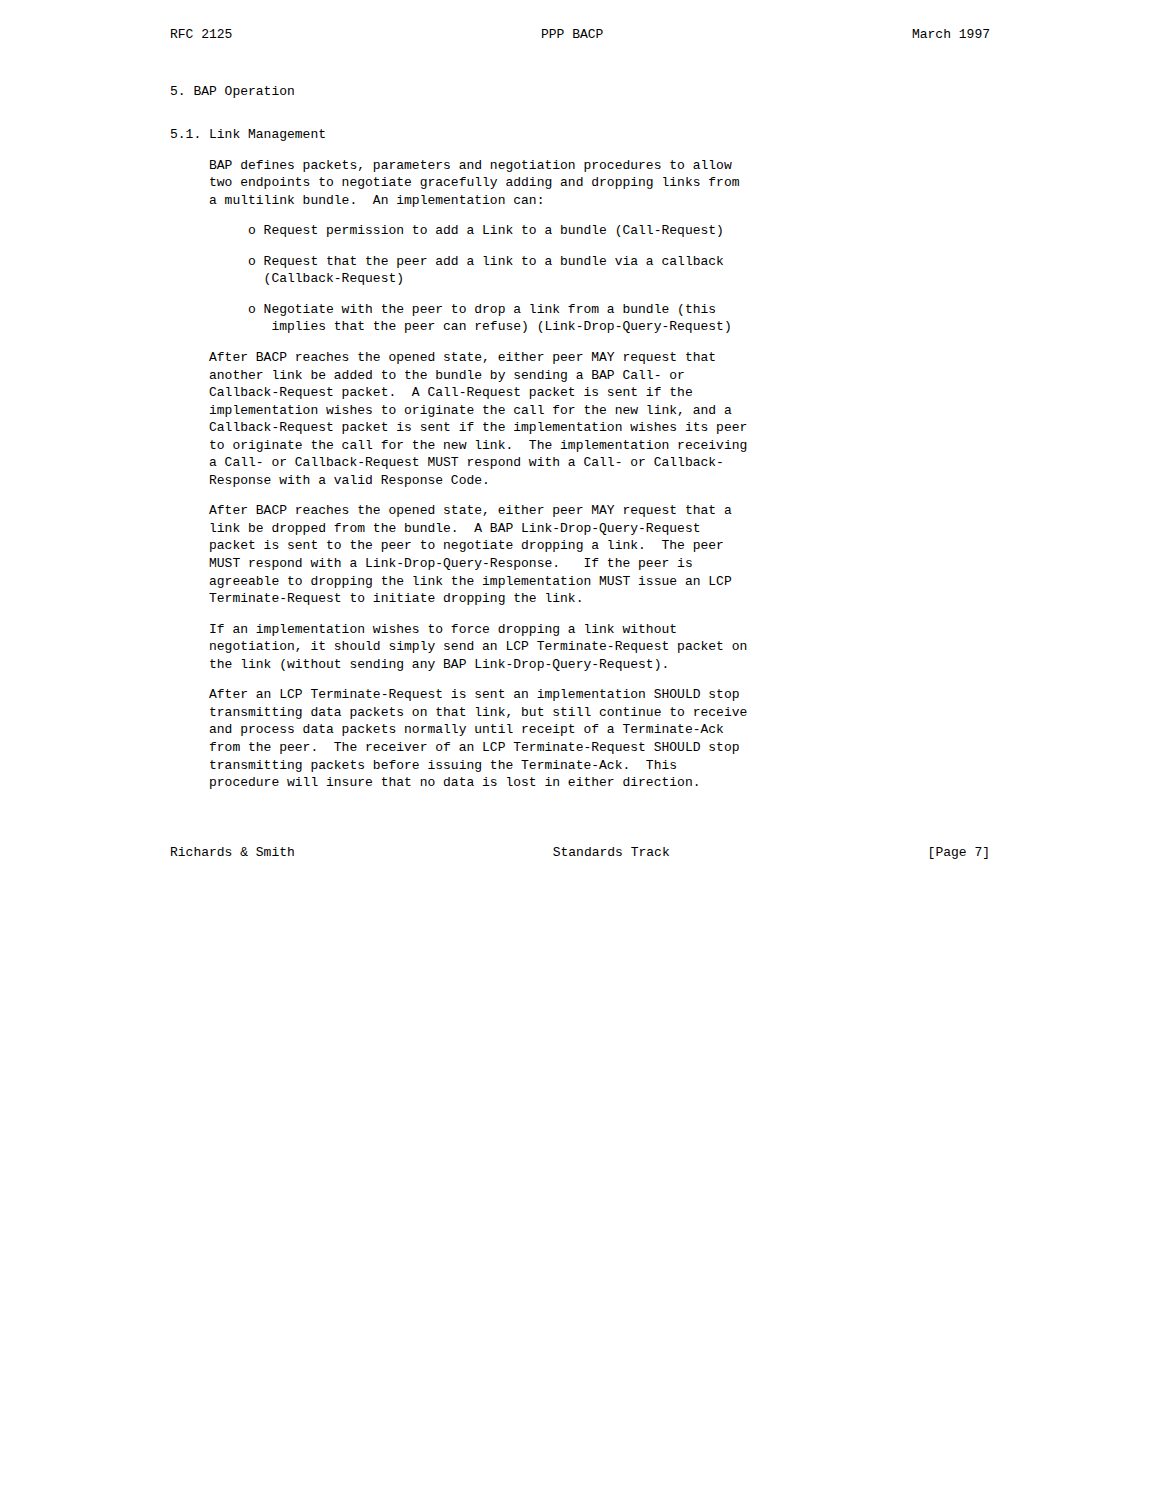RFC 2125 PPP BACP March 1997
5. BAP Operation
5.1. Link Management
BAP defines packets, parameters and negotiation procedures to allow two endpoints to negotiate gracefully adding and dropping links from a multilink bundle. An implementation can:
Request permission to add a Link to a bundle (Call-Request)
Request that the peer add a link to a bundle via a callback (Callback-Request)
Negotiate with the peer to drop a link from a bundle (this implies that the peer can refuse) (Link-Drop-Query-Request)
After BACP reaches the opened state, either peer MAY request that another link be added to the bundle by sending a BAP Call- or Callback-Request packet. A Call-Request packet is sent if the implementation wishes to originate the call for the new link, and a Callback-Request packet is sent if the implementation wishes its peer to originate the call for the new link. The implementation receiving a Call- or Callback-Request MUST respond with a Call- or Callback- Response with a valid Response Code.
After BACP reaches the opened state, either peer MAY request that a link be dropped from the bundle. A BAP Link-Drop-Query-Request packet is sent to the peer to negotiate dropping a link. The peer MUST respond with a Link-Drop-Query-Response. If the peer is agreeable to dropping the link the implementation MUST issue an LCP Terminate-Request to initiate dropping the link.
If an implementation wishes to force dropping a link without negotiation, it should simply send an LCP Terminate-Request packet on the link (without sending any BAP Link-Drop-Query-Request).
After an LCP Terminate-Request is sent an implementation SHOULD stop transmitting data packets on that link, but still continue to receive and process data packets normally until receipt of a Terminate-Ack from the peer. The receiver of an LCP Terminate-Request SHOULD stop transmitting packets before issuing the Terminate-Ack. This procedure will insure that no data is lost in either direction.
Richards & Smith Standards Track [Page 7]